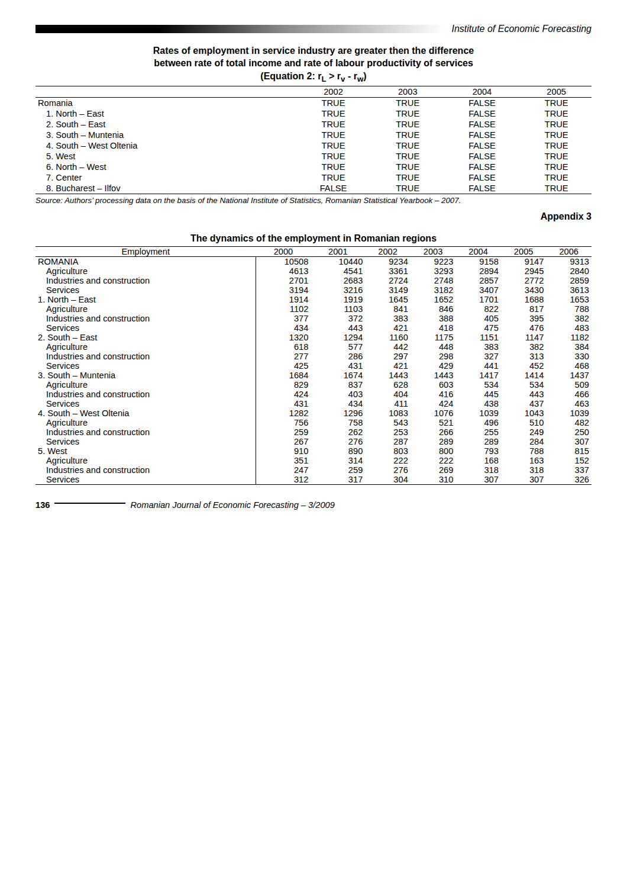Institute of Economic Forecasting
Rates of employment in service industry are greater then the difference
between rate of total income and rate of labour productivity of services
(Equation 2: rL > rv - rw)
| | 2002 | 2003 | 2004 | 2005 |
| --- | --- | --- | --- | --- |
| Romania | TRUE | TRUE | FALSE | TRUE |
| 1. North – East | TRUE | TRUE | FALSE | TRUE |
| 2. South – East | TRUE | TRUE | FALSE | TRUE |
| 3. South – Muntenia | TRUE | TRUE | FALSE | TRUE |
| 4. South – West Oltenia | TRUE | TRUE | FALSE | TRUE |
| 5. West | TRUE | TRUE | FALSE | TRUE |
| 6. North – West | TRUE | TRUE | FALSE | TRUE |
| 7. Center | TRUE | TRUE | FALSE | TRUE |
| 8. Bucharest – Ilfov | FALSE | TRUE | FALSE | TRUE |
Source: Authors’ processing data on the basis of the National Institute of Statistics, Romanian Statistical Yearbook – 2007.
Appendix 3
The dynamics of the employment in Romanian regions
| Employment | 2000 | 2001 | 2002 | 2003 | 2004 | 2005 | 2006 |
| --- | --- | --- | --- | --- | --- | --- | --- |
| ROMANIA | 10508 | 10440 | 9234 | 9223 | 9158 | 9147 | 9313 |
| Agriculture | 4613 | 4541 | 3361 | 3293 | 2894 | 2945 | 2840 |
| Industries and construction | 2701 | 2683 | 2724 | 2748 | 2857 | 2772 | 2859 |
| Services | 3194 | 3216 | 3149 | 3182 | 3407 | 3430 | 3613 |
| 1. North – East | 1914 | 1919 | 1645 | 1652 | 1701 | 1688 | 1653 |
| Agriculture | 1102 | 1103 | 841 | 846 | 822 | 817 | 788 |
| Industries and construction | 377 | 372 | 383 | 388 | 405 | 395 | 382 |
| Services | 434 | 443 | 421 | 418 | 475 | 476 | 483 |
| 2. South – East | 1320 | 1294 | 1160 | 1175 | 1151 | 1147 | 1182 |
| Agriculture | 618 | 577 | 442 | 448 | 383 | 382 | 384 |
| Industries and construction | 277 | 286 | 297 | 298 | 327 | 313 | 330 |
| Services | 425 | 431 | 421 | 429 | 441 | 452 | 468 |
| 3. South – Muntenia | 1684 | 1674 | 1443 | 1443 | 1417 | 1414 | 1437 |
| Agriculture | 829 | 837 | 628 | 603 | 534 | 534 | 509 |
| Industries and construction | 424 | 403 | 404 | 416 | 445 | 443 | 466 |
| Services | 431 | 434 | 411 | 424 | 438 | 437 | 463 |
| 4. South – West Oltenia | 1282 | 1296 | 1083 | 1076 | 1039 | 1043 | 1039 |
| Agriculture | 756 | 758 | 543 | 521 | 496 | 510 | 482 |
| Industries and construction | 259 | 262 | 253 | 266 | 255 | 249 | 250 |
| Services | 267 | 276 | 287 | 289 | 289 | 284 | 307 |
| 5. West | 910 | 890 | 803 | 800 | 793 | 788 | 815 |
| Agriculture | 351 | 314 | 222 | 222 | 168 | 163 | 152 |
| Industries and construction | 247 | 259 | 276 | 269 | 318 | 318 | 337 |
| Services | 312 | 317 | 304 | 310 | 307 | 307 | 326 |
136 Romanian Journal of Economic Forecasting – 3/2009